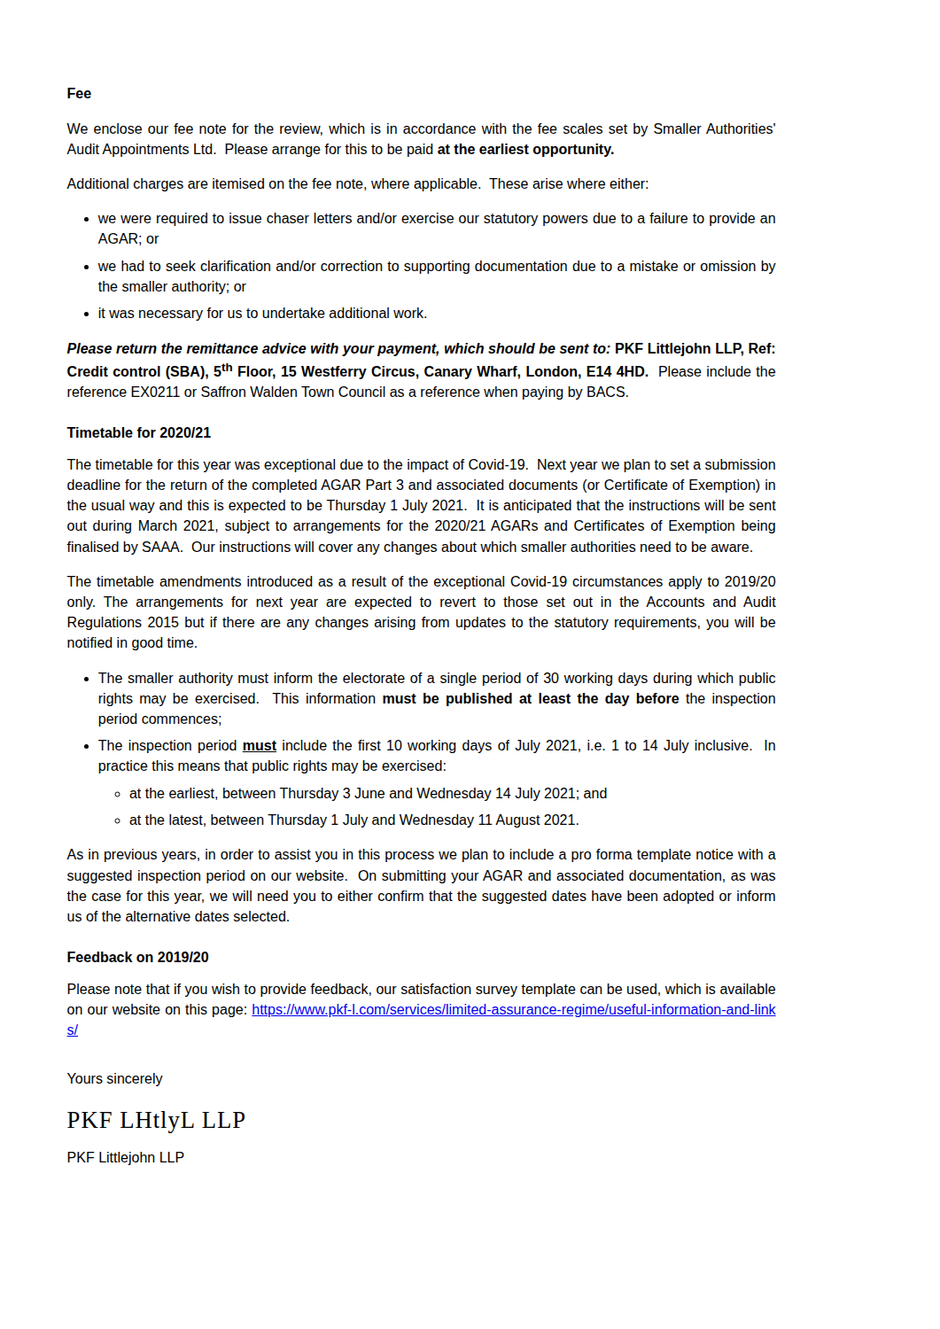Fee
We enclose our fee note for the review, which is in accordance with the fee scales set by Smaller Authorities' Audit Appointments Ltd. Please arrange for this to be paid at the earliest opportunity.
Additional charges are itemised on the fee note, where applicable. These arise where either:
we were required to issue chaser letters and/or exercise our statutory powers due to a failure to provide an AGAR; or
we had to seek clarification and/or correction to supporting documentation due to a mistake or omission by the smaller authority; or
it was necessary for us to undertake additional work.
Please return the remittance advice with your payment, which should be sent to: PKF Littlejohn LLP, Ref: Credit control (SBA), 5th Floor, 15 Westferry Circus, Canary Wharf, London, E14 4HD. Please include the reference EX0211 or Saffron Walden Town Council as a reference when paying by BACS.
Timetable for 2020/21
The timetable for this year was exceptional due to the impact of Covid-19. Next year we plan to set a submission deadline for the return of the completed AGAR Part 3 and associated documents (or Certificate of Exemption) in the usual way and this is expected to be Thursday 1 July 2021. It is anticipated that the instructions will be sent out during March 2021, subject to arrangements for the 2020/21 AGARs and Certificates of Exemption being finalised by SAAA. Our instructions will cover any changes about which smaller authorities need to be aware.
The timetable amendments introduced as a result of the exceptional Covid-19 circumstances apply to 2019/20 only. The arrangements for next year are expected to revert to those set out in the Accounts and Audit Regulations 2015 but if there are any changes arising from updates to the statutory requirements, you will be notified in good time.
The smaller authority must inform the electorate of a single period of 30 working days during which public rights may be exercised. This information must be published at least the day before the inspection period commences;
The inspection period must include the first 10 working days of July 2021, i.e. 1 to 14 July inclusive. In practice this means that public rights may be exercised:
at the earliest, between Thursday 3 June and Wednesday 14 July 2021; and
at the latest, between Thursday 1 July and Wednesday 11 August 2021.
As in previous years, in order to assist you in this process we plan to include a pro forma template notice with a suggested inspection period on our website. On submitting your AGAR and associated documentation, as was the case for this year, we will need you to either confirm that the suggested dates have been adopted or inform us of the alternative dates selected.
Feedback on 2019/20
Please note that if you wish to provide feedback, our satisfaction survey template can be used, which is available on our website on this page: https://www.pkf-l.com/services/limited-assurance-regime/useful-information-and-links/
Yours sincerely
PKF LHtlyL LLP
PKF Littlejohn LLP